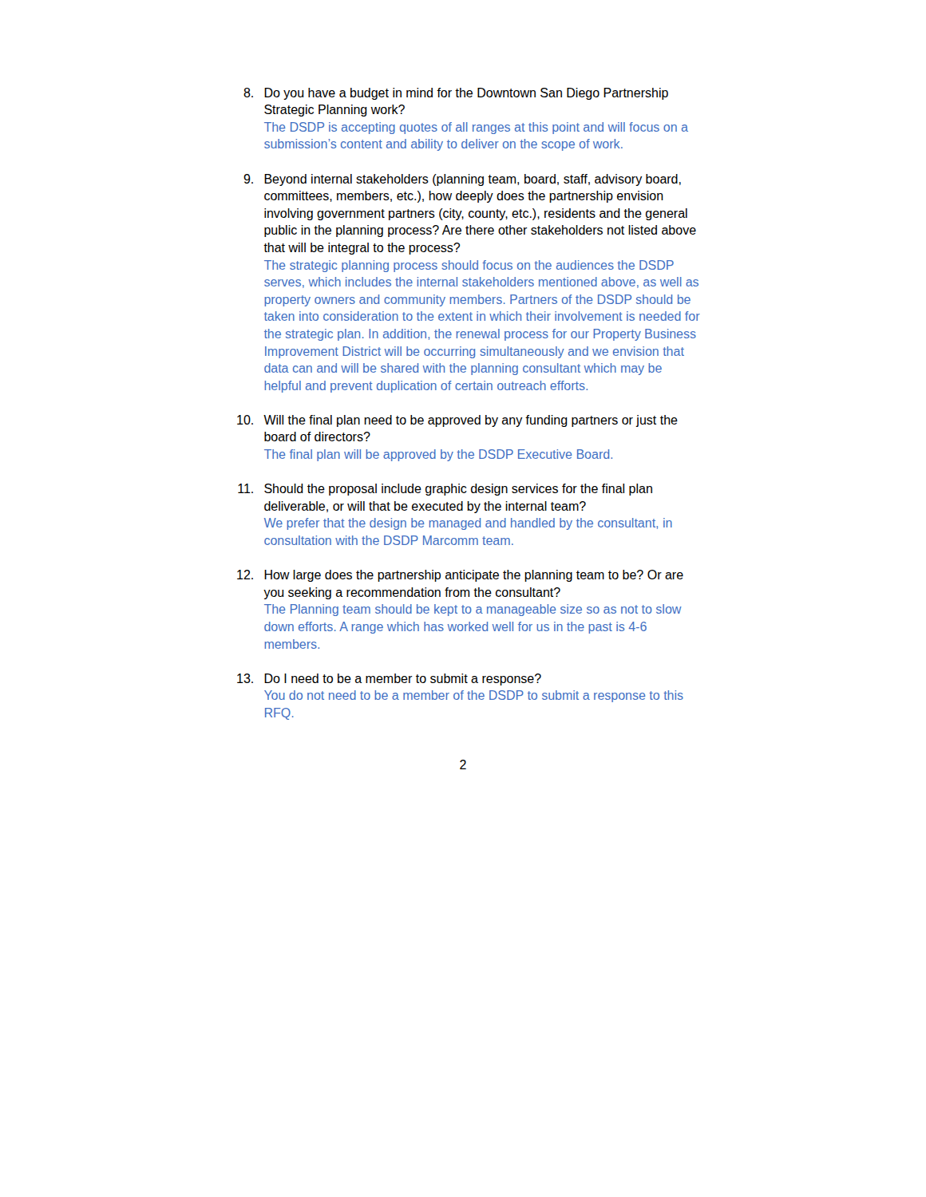Do you have a budget in mind for the Downtown San Diego Partnership Strategic Planning work? The DSDP is accepting quotes of all ranges at this point and will focus on a submission’s content and ability to deliver on the scope of work.
Beyond internal stakeholders (planning team, board, staff, advisory board, committees, members, etc.), how deeply does the partnership envision involving government partners (city, county, etc.), residents and the general public in the planning process? Are there other stakeholders not listed above that will be integral to the process? The strategic planning process should focus on the audiences the DSDP serves, which includes the internal stakeholders mentioned above, as well as property owners and community members. Partners of the DSDP should be taken into consideration to the extent in which their involvement is needed for the strategic plan. In addition, the renewal process for our Property Business Improvement District will be occurring simultaneously and we envision that data can and will be shared with the planning consultant which may be helpful and prevent duplication of certain outreach efforts.
Will the final plan need to be approved by any funding partners or just the board of directors? The final plan will be approved by the DSDP Executive Board.
Should the proposal include graphic design services for the final plan deliverable, or will that be executed by the internal team? We prefer that the design be managed and handled by the consultant, in consultation with the DSDP Marcomm team.
How large does the partnership anticipate the planning team to be? Or are you seeking a recommendation from the consultant? The Planning team should be kept to a manageable size so as not to slow down efforts. A range which has worked well for us in the past is 4-6 members.
Do I need to be a member to submit a response? You do not need to be a member of the DSDP to submit a response to this RFQ.
2